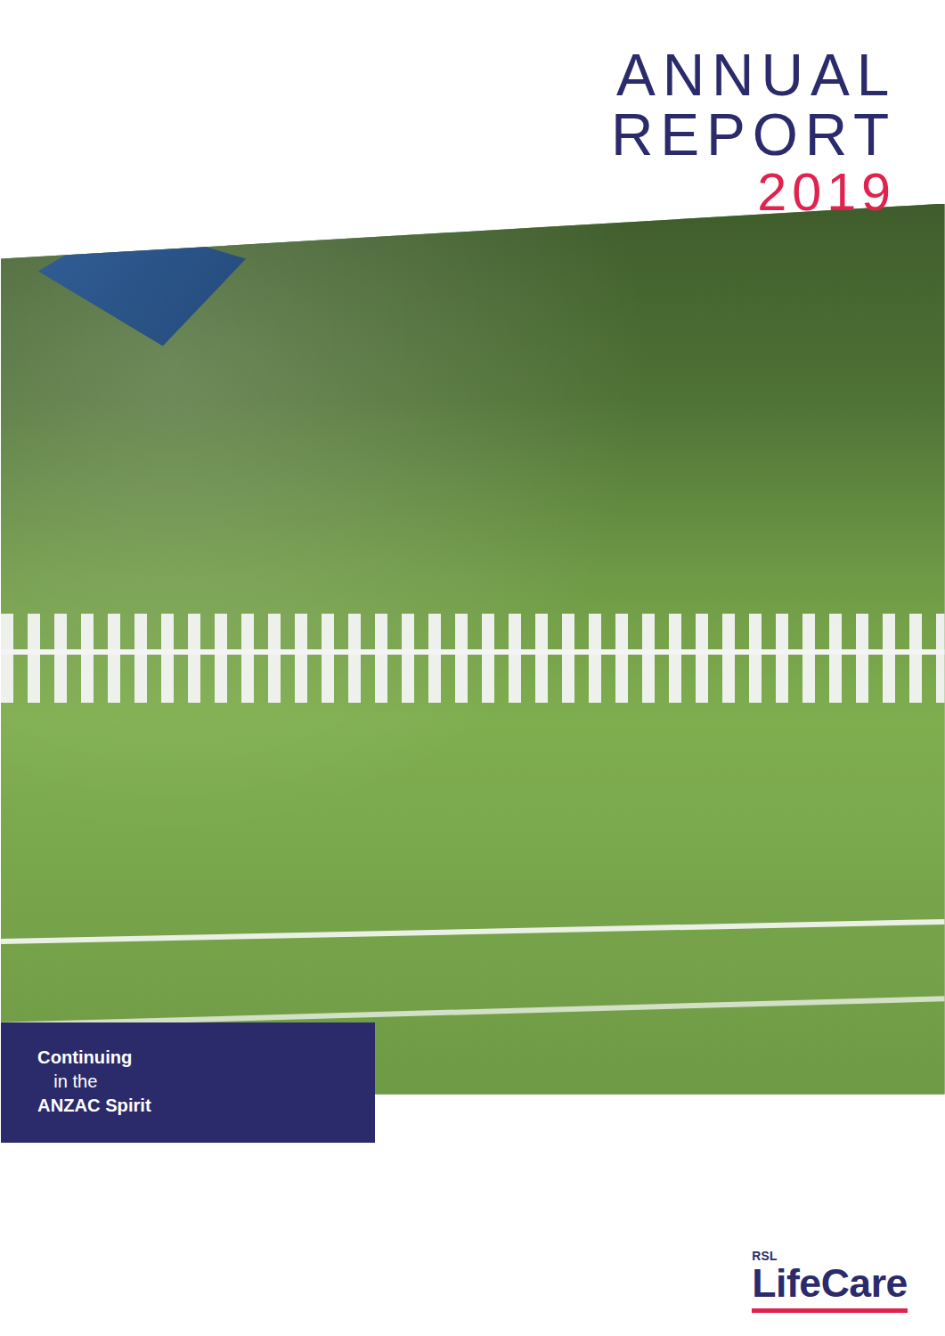Annual Report 2019
Continuing in the ANZAC Spirit
RSL
LifeCare